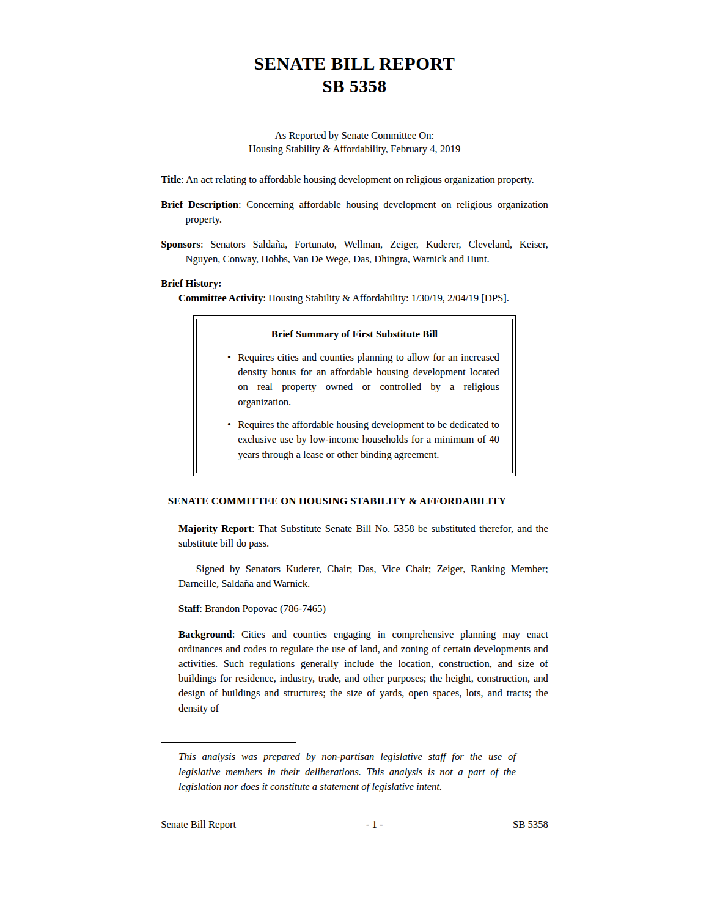SENATE BILL REPORT
SB 5358
As Reported by Senate Committee On:
Housing Stability & Affordability, February 4, 2019
Title: An act relating to affordable housing development on religious organization property.
Brief Description: Concerning affordable housing development on religious organization property.
Sponsors: Senators Saldaña, Fortunato, Wellman, Zeiger, Kuderer, Cleveland, Keiser, Nguyen, Conway, Hobbs, Van De Wege, Das, Dhingra, Warnick and Hunt.
Brief History:
Committee Activity: Housing Stability & Affordability: 1/30/19, 2/04/19 [DPS].
Brief Summary of First Substitute Bill
Requires cities and counties planning to allow for an increased density bonus for an affordable housing development located on real property owned or controlled by a religious organization.
Requires the affordable housing development to be dedicated to exclusive use by low-income households for a minimum of 40 years through a lease or other binding agreement.
SENATE COMMITTEE ON HOUSING STABILITY & AFFORDABILITY
Majority Report: That Substitute Senate Bill No. 5358 be substituted therefor, and the substitute bill do pass.
Signed by Senators Kuderer, Chair; Das, Vice Chair; Zeiger, Ranking Member; Darneille, Saldaña and Warnick.
Staff: Brandon Popovac (786-7465)
Background: Cities and counties engaging in comprehensive planning may enact ordinances and codes to regulate the use of land, and zoning of certain developments and activities. Such regulations generally include the location, construction, and size of buildings for residence, industry, trade, and other purposes; the height, construction, and design of buildings and structures; the size of yards, open spaces, lots, and tracts; the density of
This analysis was prepared by non-partisan legislative staff for the use of legislative members in their deliberations. This analysis is not a part of the legislation nor does it constitute a statement of legislative intent.
Senate Bill Report - 1 - SB 5358